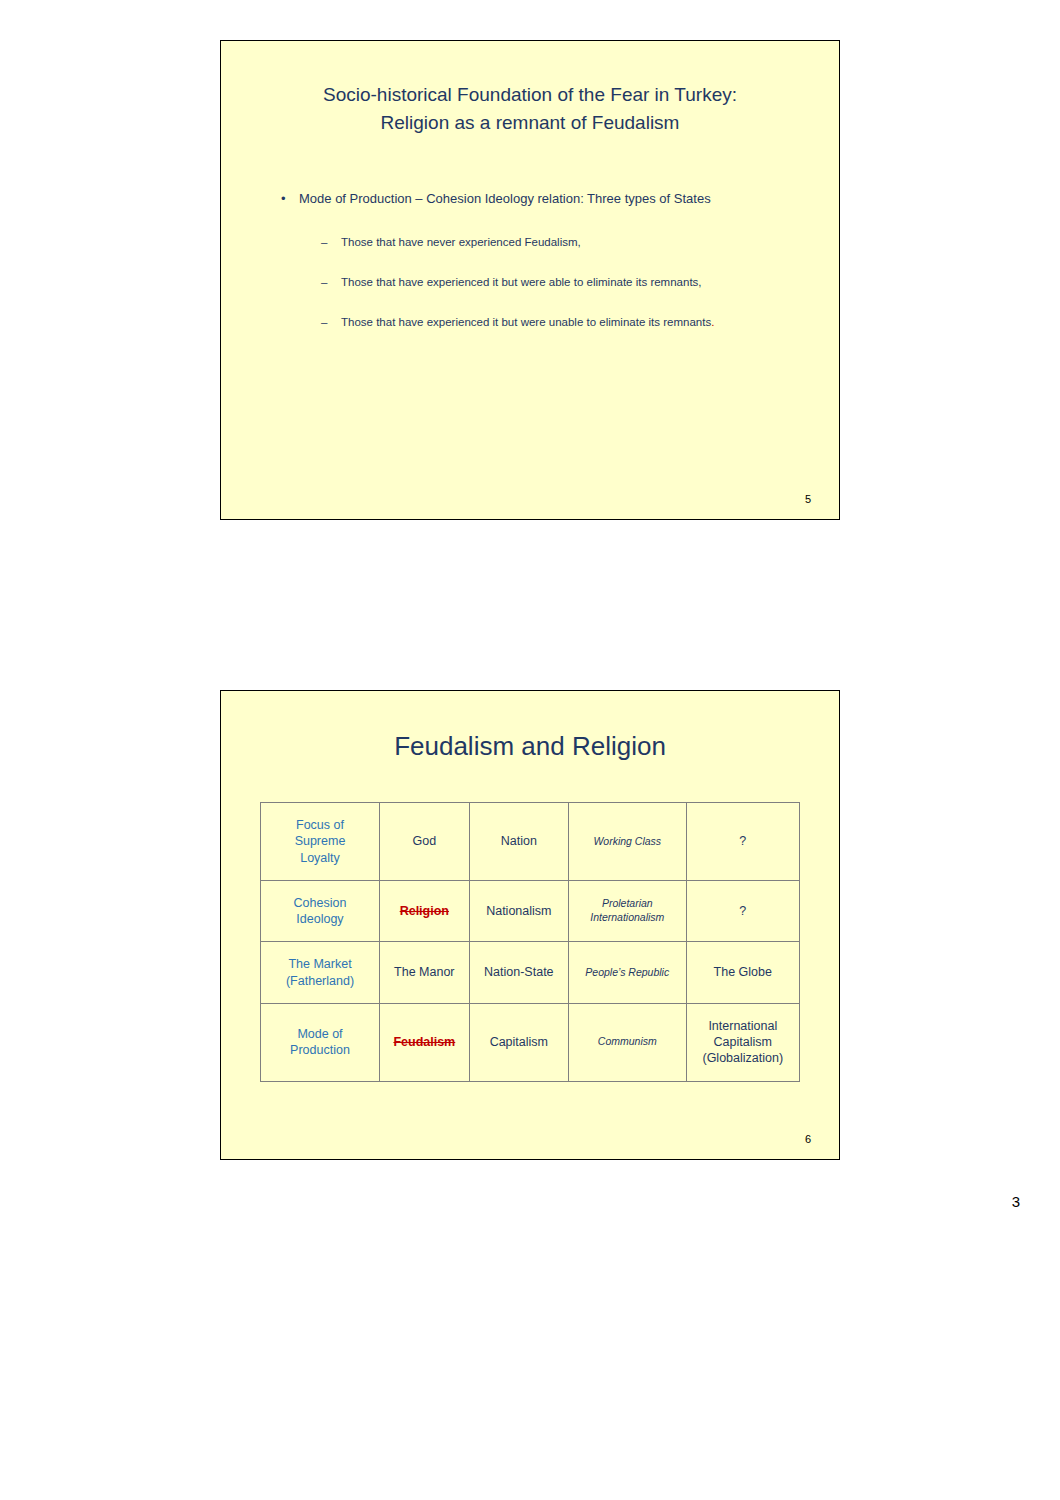Socio-historical Foundation of the Fear in Turkey:
Religion as a remnant of Feudalism
Mode of Production – Cohesion Ideology relation: Three types of States
Those that have never experienced Feudalism,
Those that have experienced it but were able to eliminate its remnants,
Those that have experienced it but were unable to eliminate its remnants.
5
Feudalism and Religion
| Focus of Supreme Loyalty | God | Nation | Working Class | ? |
| Cohesion Ideology | Religion | Nationalism | Proletarian Internationalism | ? |
| The Market (Fatherland) | The Manor | Nation-State | People’s Republic | The Globe |
| Mode of Production | Feudalism | Capitalism | Communism | International Capitalism (Globalization) |
6
3